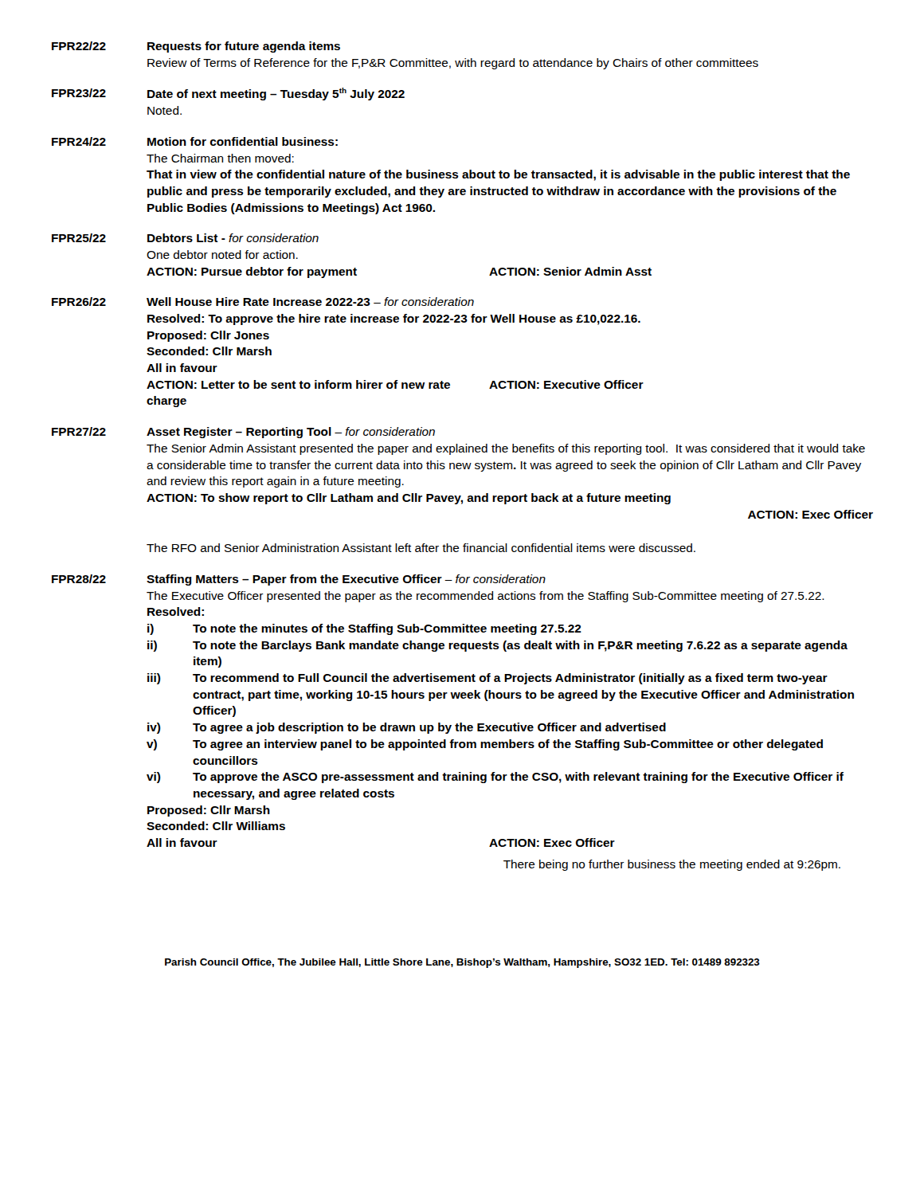| FPR22/22 | Requests for future agenda items Review of Terms of Reference for the F,P&R Committee, with regard to attendance by Chairs of other committees |
| FPR23/22 | Date of next meeting – Tuesday 5 th July 2022 Noted. |
| FPR24/22 | Motion for confidential business: The Chairman then moved: That in view of the confidential nature of the business about to be transacted, it is advisable in the public interest that the public and press be temporarily excluded, and they are instructed to withdraw in accordance with the provisions of the Public Bodies (Admissions to Meetings) Act 1960. |
| FPR25/22 | Debtors List - for consideration One debtor noted for action. ACTION: Pursue debtor for payment ACTION: Senior Admin Asst |
| FPR26/22 | Well House Hire Rate Increase 2022-23 – for consideration Resolved: To approve the hire rate increase for 2022-23 for Well House as £10,022.16. Proposed: Cllr Jones Seconded: Cllr Marsh All in favour ACTION: Letter to be sent to inform hirer of new rate charge ACTION: Executive Officer |
| FPR27/22 | Asset Register – Reporting Tool – for consideration The Senior Admin Assistant presented the paper and explained the benefits of this reporting tool. It was considered that it would take a considerable time to transfer the current data into this new system . It was agreed to seek the opinion of Cllr Latham and Cllr Pavey and review this report again in a future meeting. ACTION: To show report to Cllr Latham and Cllr Pavey, and report back at a future meeting ACTION: Exec Officer The RFO and Senior Administration Assistant left after the financial confidential items were discussed. |
| FPR28/22 | Staffing Matters – Paper from the Executive Officer – for consideration The Executive Officer presented the paper as the recommended actions from the Staffing Sub-Committee meeting of 27.5.22. Resolved: i) To note the minutes of the Staffing Sub-Committee meeting 27.5.22 ii) To note the Barclays Bank mandate change requests (as dealt with in F,P&R meeting 7.6.22 as a separate agenda item) iii) To recommend to Full Council the advertisement of a Projects Administrator (initially as a fixed term two-year contract, part time, working 10-15 hours per week (hours to be agreed by the Executive Officer and Administration Officer) iv) To agree a job description to be drawn up by the Executive Officer and advertised v) To agree an interview panel to be appointed from members of the Staffing Sub-Committee or other delegated councillors vi) To approve the ASCO pre-assessment and training for the CSO, with relevant training for the Executive Officer if necessary, and agree related costs Proposed: Cllr Marsh Seconded: Cllr Williams All in favour ACTION: Exec Officer There being no further business the meeting ended at 9:26pm. |
Parish Council Office, The Jubilee Hall, Little Shore Lane, Bishop’s Waltham, Hampshire, SO32 1ED. Tel: 01489 892323